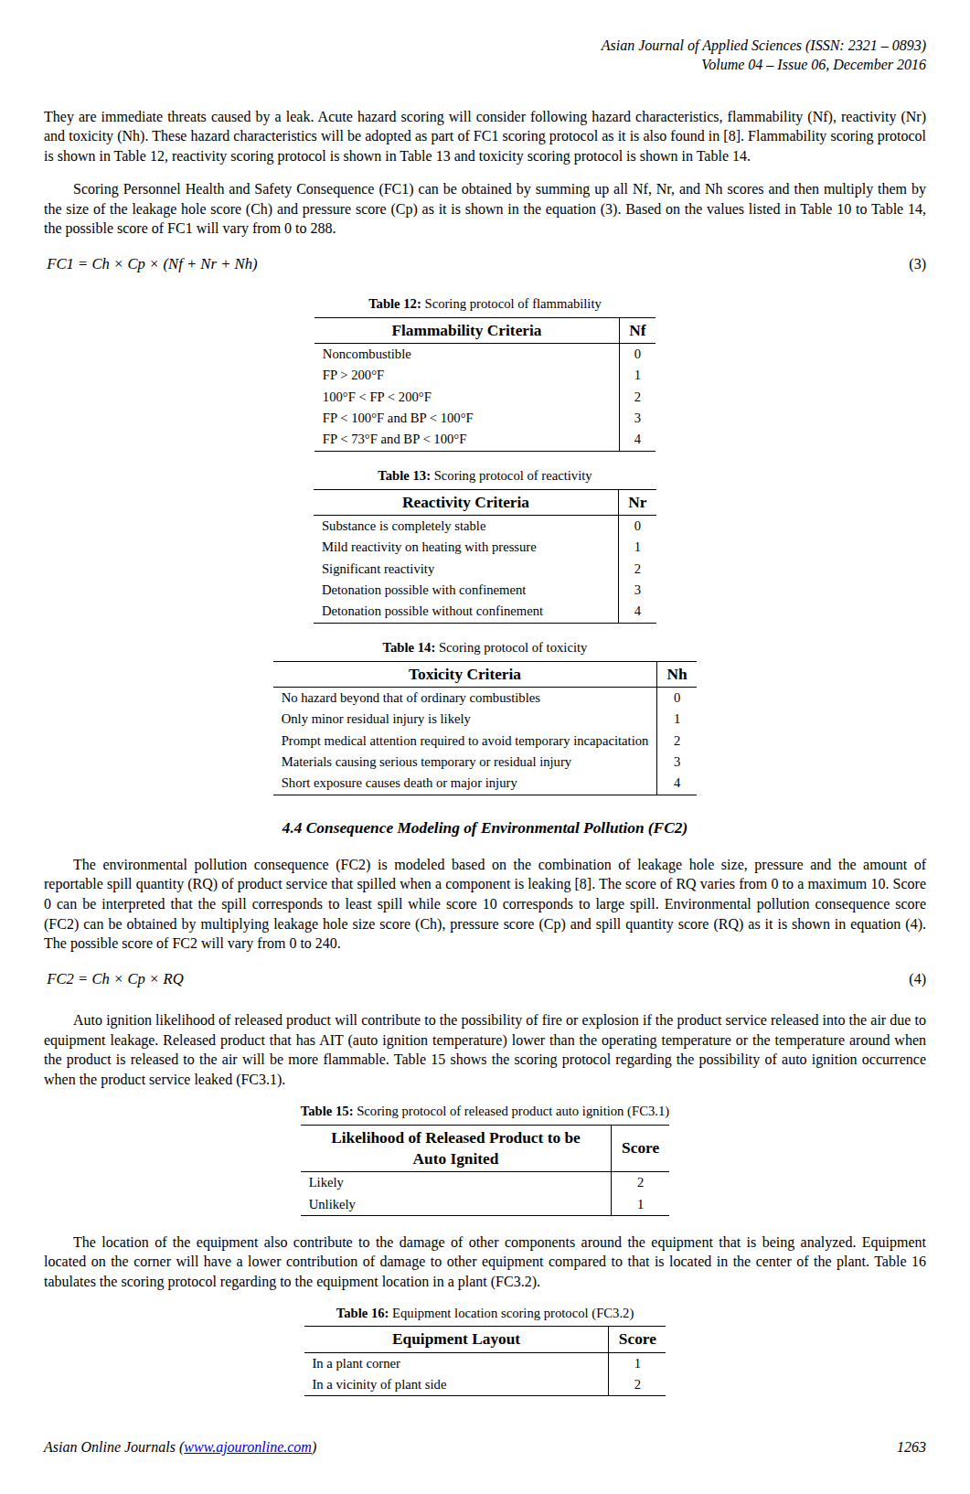Asian Journal of Applied Sciences (ISSN: 2321 – 0893)
Volume 04 – Issue 06, December 2016
They are immediate threats caused by a leak. Acute hazard scoring will consider following hazard characteristics, flammability (Nf), reactivity (Nr) and toxicity (Nh). These hazard characteristics will be adopted as part of FC1 scoring protocol as it is also found in [8]. Flammability scoring protocol is shown in Table 12, reactivity scoring protocol is shown in Table 13 and toxicity scoring protocol is shown in Table 14.
Scoring Personnel Health and Safety Consequence (FC1) can be obtained by summing up all Nf, Nr, and Nh scores and then multiply them by the size of the leakage hole score (Ch) and pressure score (Cp) as it is shown in the equation (3). Based on the values listed in Table 10 to Table 14, the possible score of FC1 will vary from 0 to 288.
FC1 = Ch × Cp × (Nf + Nr + Nh) (3)
Table 12: Scoring protocol of flammability
| Flammability Criteria | Nf |
| --- | --- |
| Noncombustible | 0 |
| FP > 200°F | 1 |
| 100°F < FP < 200°F | 2 |
| FP < 100°F and BP < 100°F | 3 |
| FP < 73°F and BP < 100°F | 4 |
Table 13: Scoring protocol of reactivity
| Reactivity Criteria | Nr |
| --- | --- |
| Substance is completely stable | 0 |
| Mild reactivity on heating with pressure | 1 |
| Significant reactivity | 2 |
| Detonation possible with confinement | 3 |
| Detonation possible without confinement | 4 |
Table 14: Scoring protocol of toxicity
| Toxicity Criteria | Nh |
| --- | --- |
| No hazard beyond that of ordinary combustibles | 0 |
| Only minor residual injury is likely | 1 |
| Prompt medical attention required to avoid temporary incapacitation | 2 |
| Materials causing serious temporary or residual injury | 3 |
| Short exposure causes death or major injury | 4 |
4.4 Consequence Modeling of Environmental Pollution (FC2)
The environmental pollution consequence (FC2) is modeled based on the combination of leakage hole size, pressure and the amount of reportable spill quantity (RQ) of product service that spilled when a component is leaking [8]. The score of RQ varies from 0 to a maximum 10. Score 0 can be interpreted that the spill corresponds to least spill while score 10 corresponds to large spill. Environmental pollution consequence score (FC2) can be obtained by multiplying leakage hole size score (Ch), pressure score (Cp) and spill quantity score (RQ) as it is shown in equation (4). The possible score of FC2 will vary from 0 to 240.
FC2 = Ch × Cp × RQ (4)
Auto ignition likelihood of released product will contribute to the possibility of fire or explosion if the product service released into the air due to equipment leakage. Released product that has AIT (auto ignition temperature) lower than the operating temperature or the temperature around when the product is released to the air will be more flammable. Table 15 shows the scoring protocol regarding the possibility of auto ignition occurrence when the product service leaked (FC3.1).
Table 15: Scoring protocol of released product auto ignition (FC3.1)
| Likelihood of Released Product to be Auto Ignited | Score |
| --- | --- |
| Likely | 2 |
| Unlikely | 1 |
The location of the equipment also contribute to the damage of other components around the equipment that is being analyzed. Equipment located on the corner will have a lower contribution of damage to other equipment compared to that is located in the center of the plant. Table 16 tabulates the scoring protocol regarding to the equipment location in a plant (FC3.2).
Table 16: Equipment location scoring protocol (FC3.2)
| Equipment Layout | Score |
| --- | --- |
| In a plant corner | 1 |
| In a vicinity of plant side | 2 |
Asian Online Journals (www.ajouronline.com) 1263